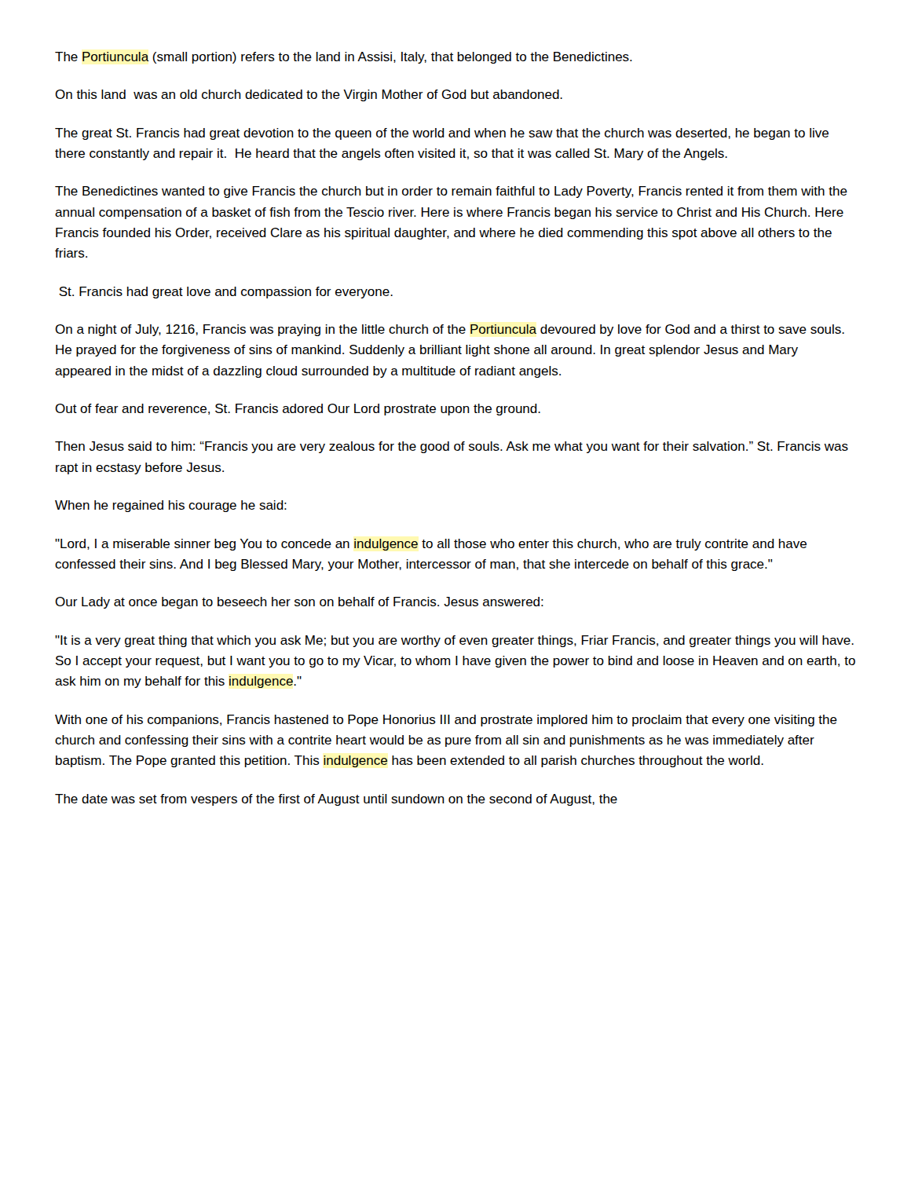The Portiuncula (small portion) refers to the land in Assisi, Italy, that belonged to the Benedictines.
On this land was an old church dedicated to the Virgin Mother of God but abandoned.
The great St. Francis had great devotion to the queen of the world and when he saw that the church was deserted, he began to live there constantly and repair it. He heard that the angels often visited it, so that it was called St. Mary of the Angels.
The Benedictines wanted to give Francis the church but in order to remain faithful to Lady Poverty, Francis rented it from them with the annual compensation of a basket of fish from the Tescio river. Here is where Francis began his service to Christ and His Church. Here Francis founded his Order, received Clare as his spiritual daughter, and where he died commending this spot above all others to the friars.
St. Francis had great love and compassion for everyone.
On a night of July, 1216, Francis was praying in the little church of the Portiuncula devoured by love for God and a thirst to save souls. He prayed for the forgiveness of sins of mankind. Suddenly a brilliant light shone all around. In great splendor Jesus and Mary appeared in the midst of a dazzling cloud surrounded by a multitude of radiant angels.
Out of fear and reverence, St. Francis adored Our Lord prostrate upon the ground.
Then Jesus said to him: “Francis you are very zealous for the good of souls. Ask me what you want for their salvation.” St. Francis was rapt in ecstasy before Jesus.
When he regained his courage he said:
"Lord, I a miserable sinner beg You to concede an indulgence to all those who enter this church, who are truly contrite and have confessed their sins. And I beg Blessed Mary, your Mother, intercessor of man, that she intercede on behalf of this grace."
Our Lady at once began to beseech her son on behalf of Francis. Jesus answered:
"It is a very great thing that which you ask Me; but you are worthy of even greater things, Friar Francis, and greater things you will have. So I accept your request, but I want you to go to my Vicar, to whom I have given the power to bind and loose in Heaven and on earth, to ask him on my behalf for this indulgence."
With one of his companions, Francis hastened to Pope Honorius III and prostrate implored him to proclaim that every one visiting the church and confessing their sins with a contrite heart would be as pure from all sin and punishments as he was immediately after baptism. The Pope granted this petition. This indulgence has been extended to all parish churches throughout the world.
The date was set from vespers of the first of August until sundown on the second of August, the